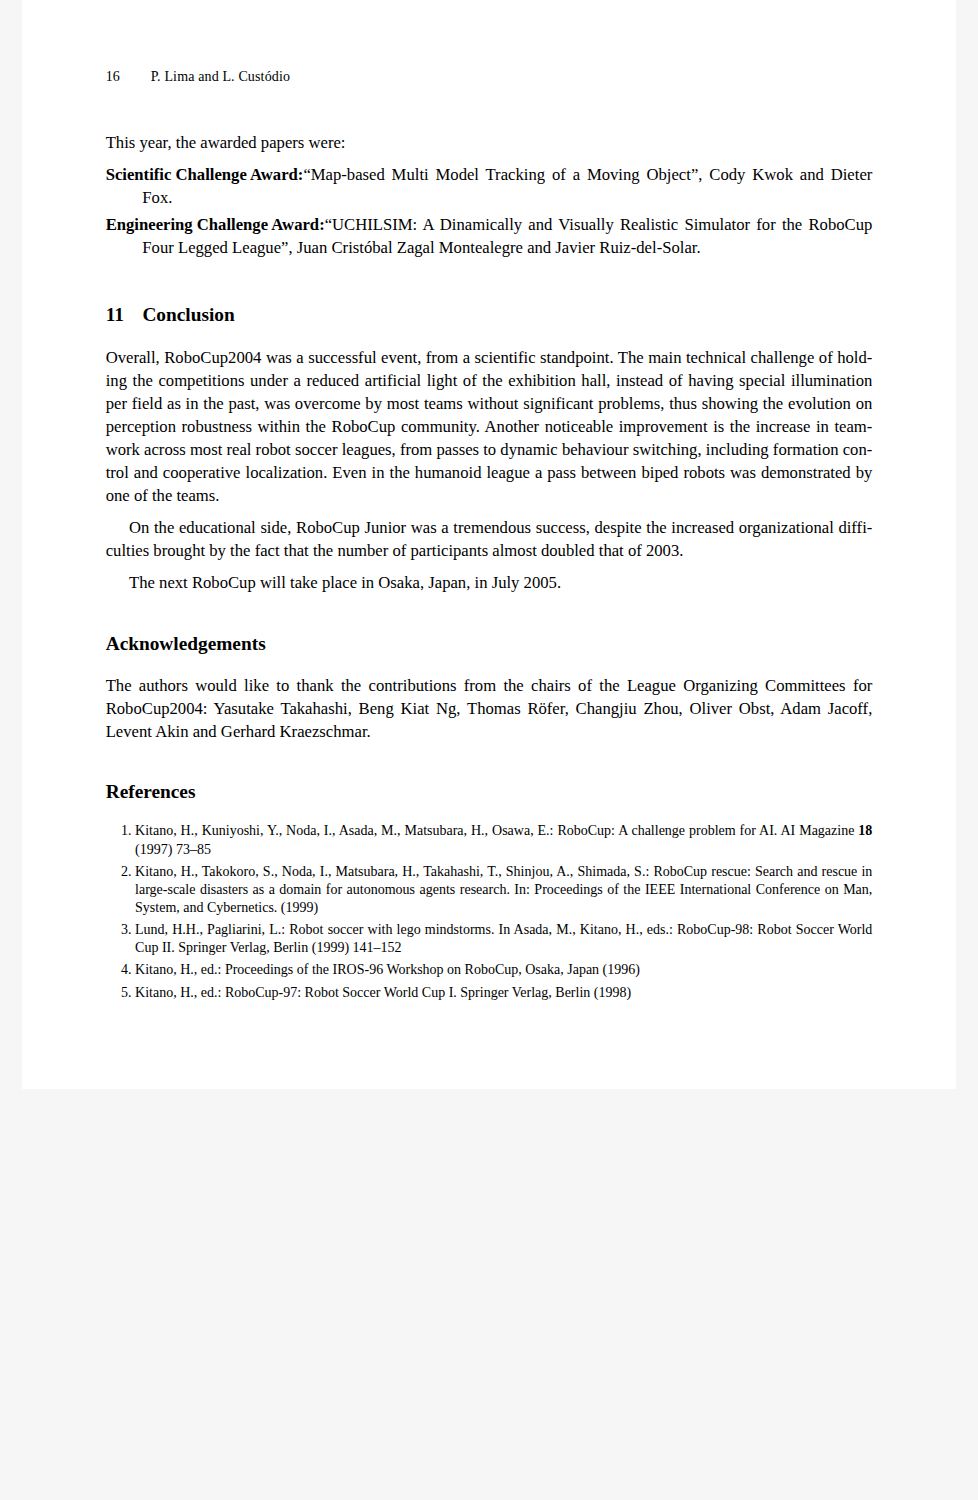16 P. Lima and L. Custódio
This year, the awarded papers were:
Scientific Challenge Award:
“Map-based Multi Model Tracking of a Moving Object”, Cody Kwok and Dieter Fox.
Engineering Challenge Award:
“UCHILSIM: A Dinamically and Visually Realistic Simulator for the RoboCup Four Legged League”, Juan Cristóbal Zagal Montealegre and Javier Ruiz-del-Solar.
11 Conclusion
Overall, RoboCup2004 was a successful event, from a scientific standpoint. The main technical challenge of holding the competitions under a reduced artificial light of the exhibition hall, instead of having special illumination per field as in the past, was overcome by most teams without significant problems, thus showing the evolution on perception robustness within the RoboCup community. Another noticeable improvement is the increase in teamwork across most real robot soccer leagues, from passes to dynamic behaviour switching, including formation control and cooperative localization. Even in the humanoid league a pass between biped robots was demonstrated by one of the teams.
On the educational side, RoboCup Junior was a tremendous success, despite the increased organizational difficulties brought by the fact that the number of participants almost doubled that of 2003.
The next RoboCup will take place in Osaka, Japan, in July 2005.
Acknowledgements
The authors would like to thank the contributions from the chairs of the League Organizing Committees for RoboCup2004: Yasutake Takahashi, Beng Kiat Ng, Thomas Röfer, Changjiu Zhou, Oliver Obst, Adam Jacoff, Levent Akin and Gerhard Kraezschmar.
References
Kitano, H., Kuniyoshi, Y., Noda, I., Asada, M., Matsubara, H., Osawa, E.: RoboCup: A challenge problem for AI. AI Magazine 18 (1997) 73–85
Kitano, H., Takokoro, S., Noda, I., Matsubara, H., Takahashi, T., Shinjou, A., Shimada, S.: RoboCup rescue: Search and rescue in large-scale disasters as a domain for autonomous agents research. In: Proceedings of the IEEE International Conference on Man, System, and Cybernetics. (1999)
Lund, H.H., Pagliarini, L.: Robot soccer with lego mindstorms. In Asada, M., Kitano, H., eds.: RoboCup-98: Robot Soccer World Cup II. Springer Verlag, Berlin (1999) 141–152
Kitano, H., ed.: Proceedings of the IROS-96 Workshop on RoboCup, Osaka, Japan (1996)
Kitano, H., ed.: RoboCup-97: Robot Soccer World Cup I. Springer Verlag, Berlin (1998)